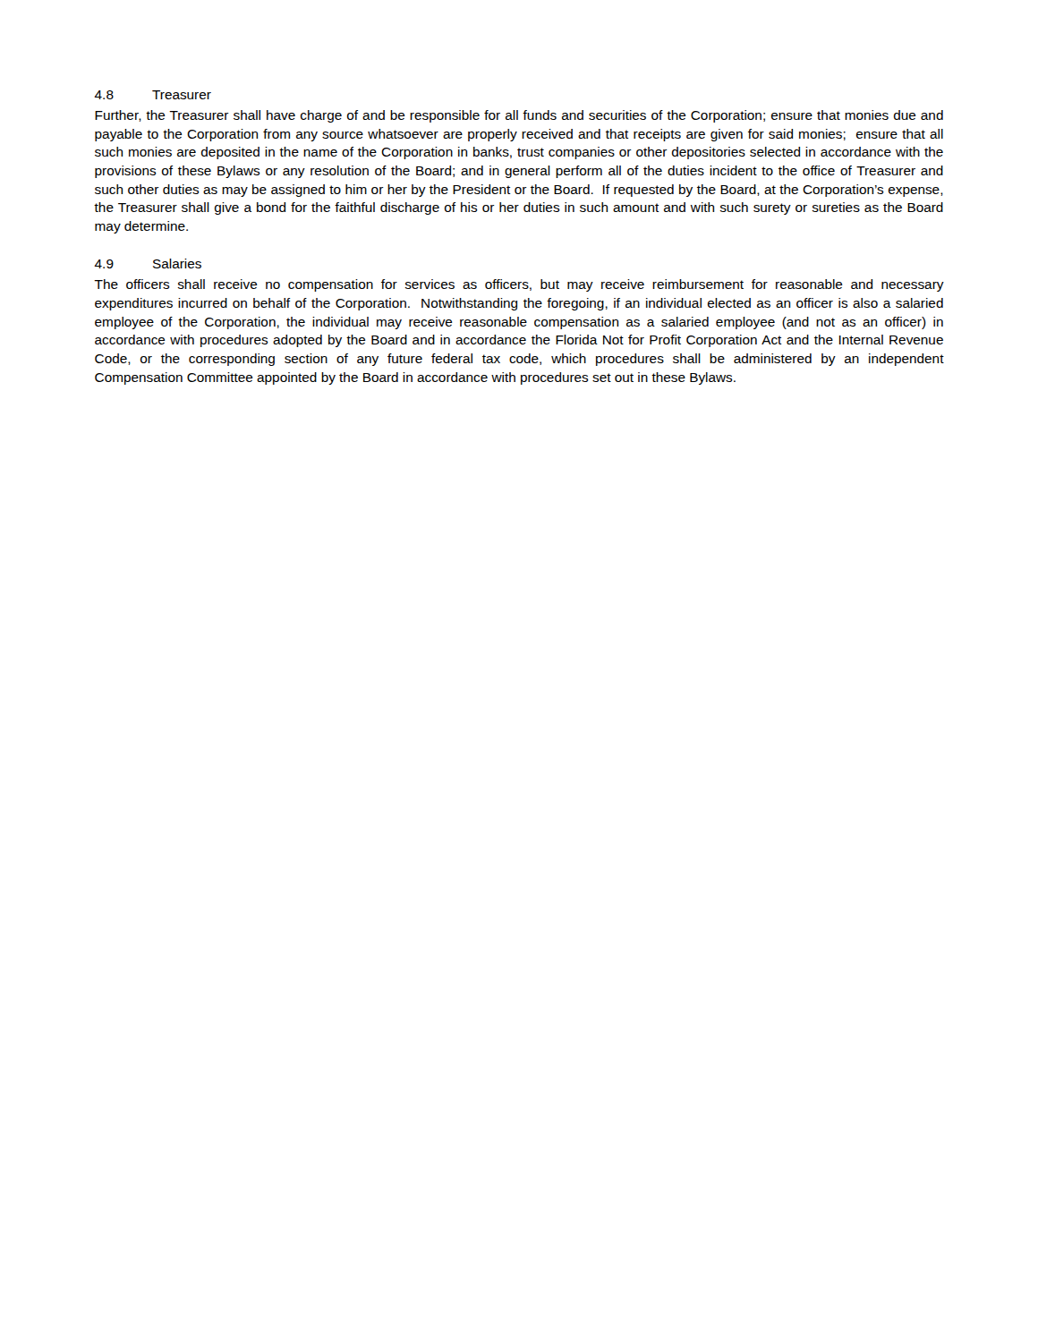4.8 Treasurer
Further, the Treasurer shall have charge of and be responsible for all funds and securities of the Corporation; ensure that monies due and payable to the Corporation from any source whatsoever are properly received and that receipts are given for said monies; ensure that all such monies are deposited in the name of the Corporation in banks, trust companies or other depositories selected in accordance with the provisions of these Bylaws or any resolution of the Board; and in general perform all of the duties incident to the office of Treasurer and such other duties as may be assigned to him or her by the President or the Board. If requested by the Board, at the Corporation’s expense, the Treasurer shall give a bond for the faithful discharge of his or her duties in such amount and with such surety or sureties as the Board may determine.
4.9 Salaries
The officers shall receive no compensation for services as officers, but may receive reimbursement for reasonable and necessary expenditures incurred on behalf of the Corporation. Notwithstanding the foregoing, if an individual elected as an officer is also a salaried employee of the Corporation, the individual may receive reasonable compensation as a salaried employee (and not as an officer) in accordance with procedures adopted by the Board and in accordance the Florida Not for Profit Corporation Act and the Internal Revenue Code, or the corresponding section of any future federal tax code, which procedures shall be administered by an independent Compensation Committee appointed by the Board in accordance with procedures set out in these Bylaws.